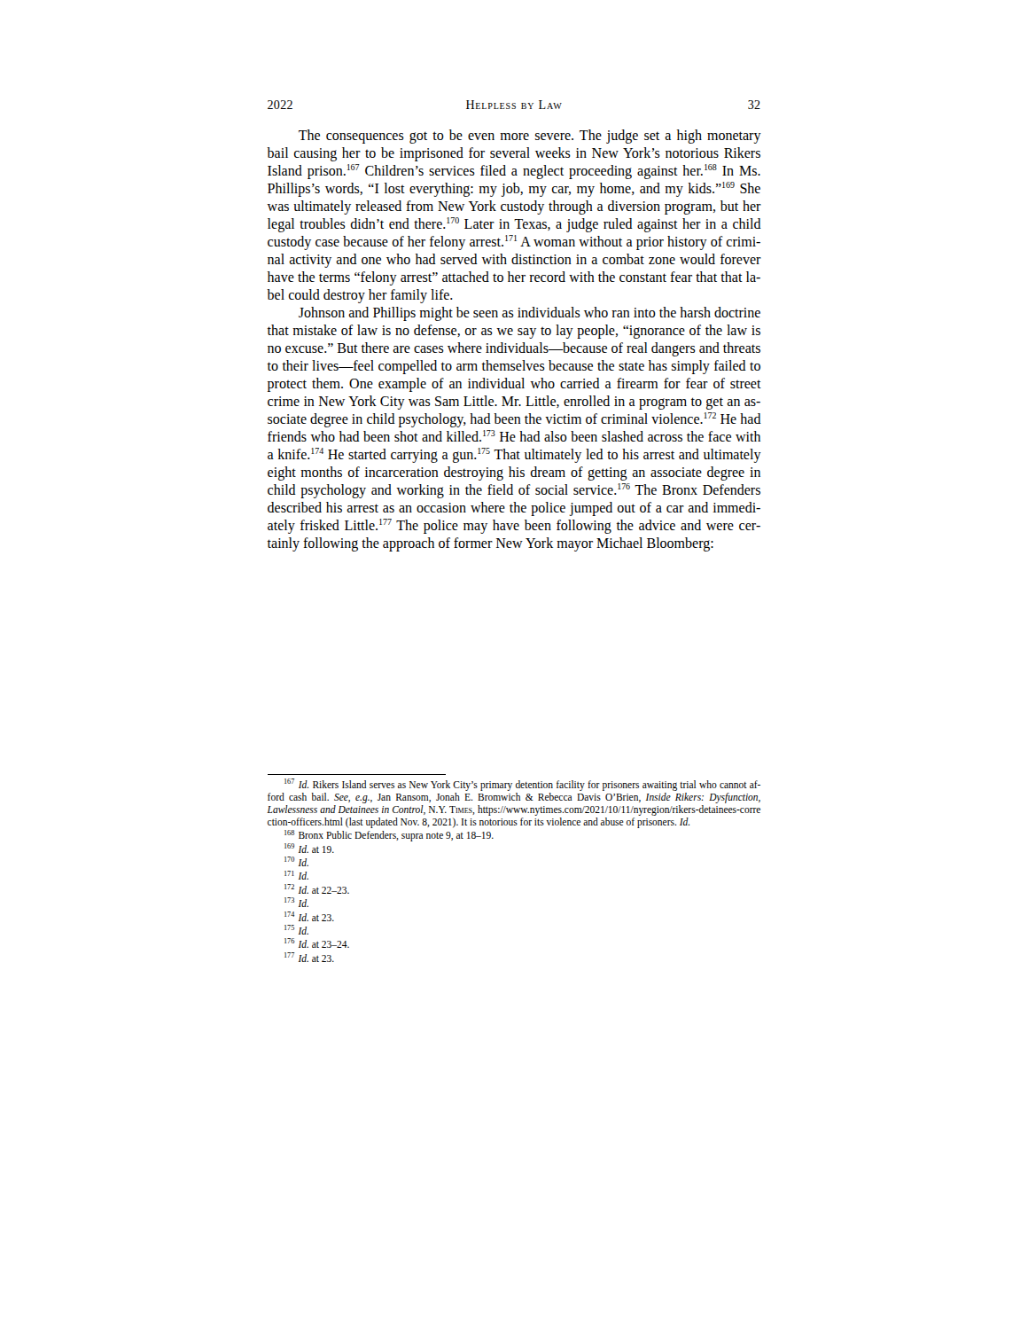2022 Helpless by Law 32
The consequences got to be even more severe. The judge set a high monetary bail causing her to be imprisoned for several weeks in New York’s notorious Rikers Island prison.167 Children’s services filed a neglect proceeding against her.168 In Ms. Phillips’s words, “I lost everything: my job, my car, my home, and my kids.”169 She was ultimately released from New York custody through a diversion program, but her legal troubles didn’t end there.170 Later in Texas, a judge ruled against her in a child custody case because of her felony arrest.171 A woman without a prior history of criminal activity and one who had served with distinction in a combat zone would forever have the terms “felony arrest” attached to her record with the constant fear that that label could destroy her family life.
Johnson and Phillips might be seen as individuals who ran into the harsh doctrine that mistake of law is no defense, or as we say to lay people, “ignorance of the law is no excuse.” But there are cases where individuals—because of real dangers and threats to their lives—feel compelled to arm themselves because the state has simply failed to protect them. One example of an individual who carried a firearm for fear of street crime in New York City was Sam Little. Mr. Little, enrolled in a program to get an associate degree in child psychology, had been the victim of criminal violence.172 He had friends who had been shot and killed.173 He had also been slashed across the face with a knife.174 He started carrying a gun.175 That ultimately led to his arrest and ultimately eight months of incarceration destroying his dream of getting an associate degree in child psychology and working in the field of social service.176 The Bronx Defenders described his arrest as an occasion where the police jumped out of a car and immediately frisked Little.177 The police may have been following the advice and were certainly following the approach of former New York mayor Michael Bloomberg:
167 Id. Rikers Island serves as New York City’s primary detention facility for prisoners awaiting trial who cannot afford cash bail. See, e.g., Jan Ransom, Jonah E. Bromwich & Rebecca Davis O’Brien, Inside Rikers: Dysfunction, Lawlessness and Detainees in Control, N.Y. Times, https://www.nytimes.com/2021/10/11/nyregion/rikers-detainees-correction-officers.html (last updated Nov. 8, 2021). It is notorious for its violence and abuse of prisoners. Id.
168 Bronx Public Defenders, supra note 9, at 18–19.
169 Id. at 19.
170 Id.
171 Id.
172 Id. at 22–23.
173 Id.
174 Id. at 23.
175 Id.
176 Id. at 23–24.
177 Id. at 23.